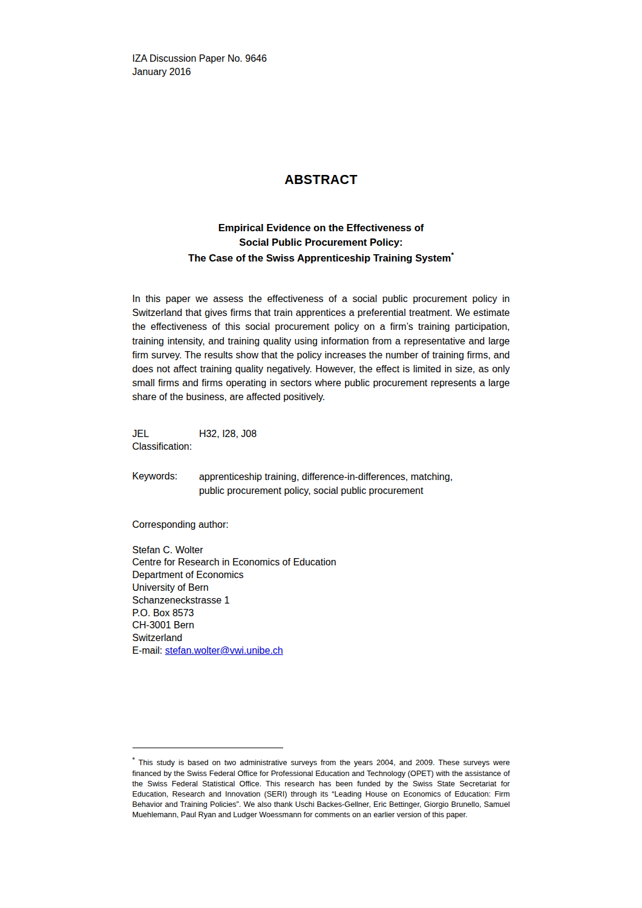IZA Discussion Paper No. 9646
January 2016
ABSTRACT
Empirical Evidence on the Effectiveness of
Social Public Procurement Policy:
The Case of the Swiss Apprenticeship Training System*
In this paper we assess the effectiveness of a social public procurement policy in Switzerland that gives firms that train apprentices a preferential treatment. We estimate the effectiveness of this social procurement policy on a firm’s training participation, training intensity, and training quality using information from a representative and large firm survey. The results show that the policy increases the number of training firms, and does not affect training quality negatively. However, the effect is limited in size, as only small firms and firms operating in sectors where public procurement represents a large share of the business, are affected positively.
JEL Classification:
H32, I28, J08
Keywords:
apprenticeship training, difference-in-differences, matching,
public procurement policy, social public procurement
Corresponding author:
Stefan C. Wolter
Centre for Research in Economics of Education
Department of Economics
University of Bern
Schanzeneckstrasse 1
P.O. Box 8573
CH-3001 Bern
Switzerland
E-mail: stefan.wolter@vwi.unibe.ch
* This study is based on two administrative surveys from the years 2004, and 2009. These surveys were financed by the Swiss Federal Office for Professional Education and Technology (OPET) with the assistance of the Swiss Federal Statistical Office. This research has been funded by the Swiss State Secretariat for Education, Research and Innovation (SERI) through its “Leading House on Economics of Education: Firm Behavior and Training Policies”. We also thank Uschi Backes-Gellner, Eric Bettinger, Giorgio Brunello, Samuel Muehlemann, Paul Ryan and Ludger Woessmann for comments on an earlier version of this paper.